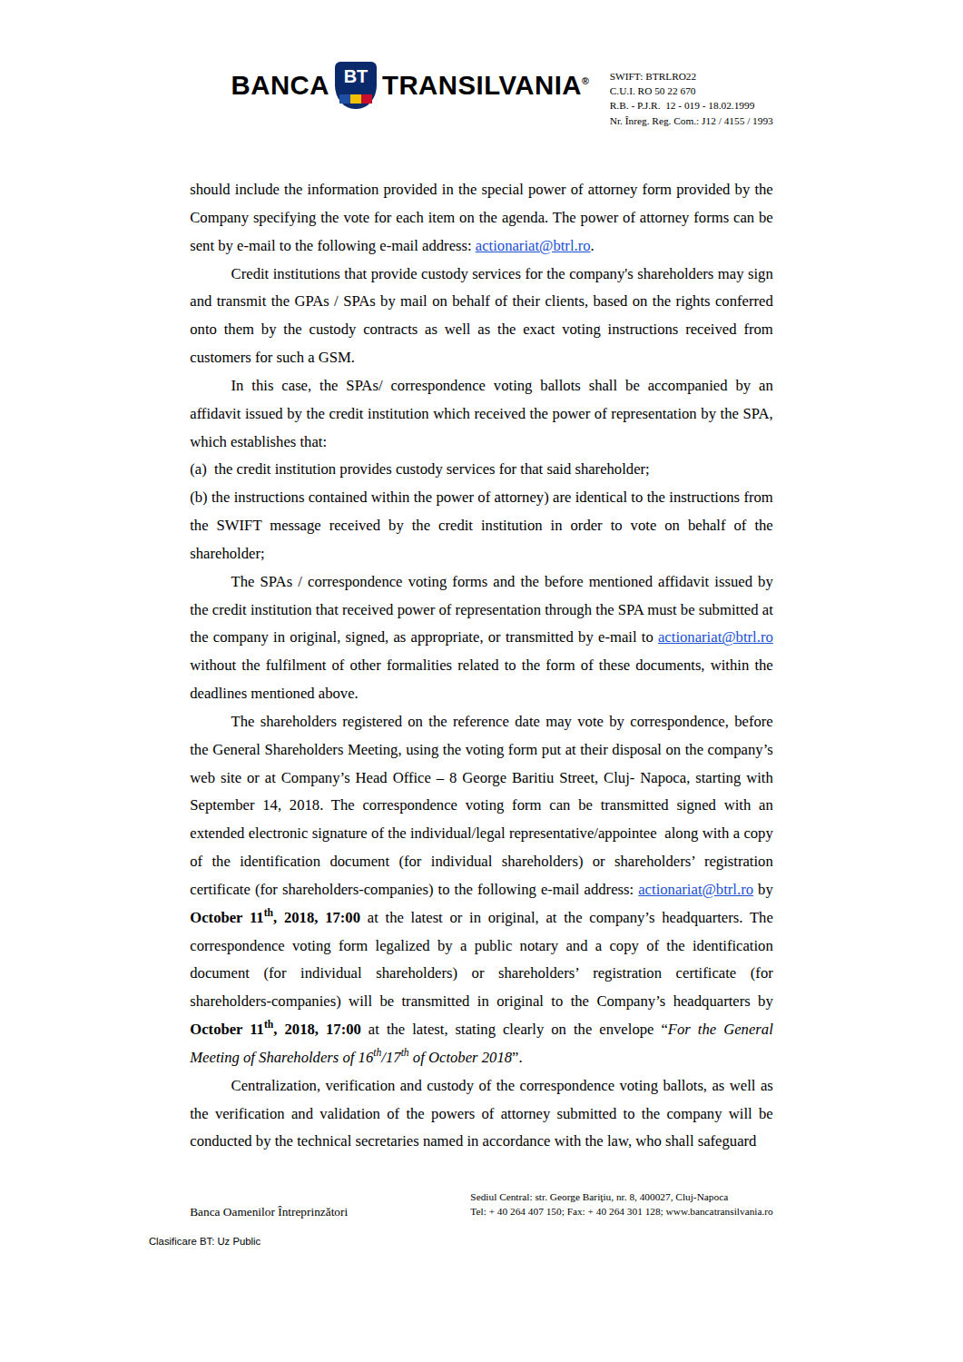BANCA BT TRANSILVANIA®
SWIFT: BTRLRO22
C.U.I. RO 50 22 670
R.B. - P.J.R. 12 - 019 - 18.02.1999
Nr. Înreg. Reg. Com.: J12 / 4155 / 1993
should include the information provided in the special power of attorney form provided by the Company specifying the vote for each item on the agenda. The power of attorney forms can be sent by e-mail to the following e-mail address: actionariat@btrl.ro.
Credit institutions that provide custody services for the company's shareholders may sign and transmit the GPAs / SPAs by mail on behalf of their clients, based on the rights conferred onto them by the custody contracts as well as the exact voting instructions received from customers for such a GSM.
In this case, the SPAs/ correspondence voting ballots shall be accompanied by an affidavit issued by the credit institution which received the power of representation by the SPA, which establishes that:
(a) the credit institution provides custody services for that said shareholder;
(b) the instructions contained within the power of attorney) are identical to the instructions from the SWIFT message received by the credit institution in order to vote on behalf of the shareholder;
The SPAs / correspondence voting forms and the before mentioned affidavit issued by the credit institution that received power of representation through the SPA must be submitted at the company in original, signed, as appropriate, or transmitted by e-mail to actionariat@btrl.ro without the fulfilment of other formalities related to the form of these documents, within the deadlines mentioned above.
The shareholders registered on the reference date may vote by correspondence, before the General Shareholders Meeting, using the voting form put at their disposal on the company’s web site or at Company’s Head Office – 8 George Baritiu Street, Cluj- Napoca, starting with September 14, 2018. The correspondence voting form can be transmitted signed with an extended electronic signature of the individual/legal representative/appointee along with a copy of the identification document (for individual shareholders) or shareholders’ registration certificate (for shareholders-companies) to the following e-mail address: actionariat@btrl.ro by October 11th, 2018, 17:00 at the latest or in original, at the company’s headquarters. The correspondence voting form legalized by a public notary and a copy of the identification document (for individual shareholders) or shareholders’ registration certificate (for shareholders-companies) will be transmitted in original to the Company’s headquarters by October 11th, 2018, 17:00 at the latest, stating clearly on the envelope “For the General Meeting of Shareholders of 16th/17th of October 2018”.
Centralization, verification and custody of the correspondence voting ballots, as well as the verification and validation of the powers of attorney submitted to the company will be conducted by the technical secretaries named in accordance with the law, who shall safeguard
Banca Oamenilor Întreprinzători
Sediul Central: str. George Bariţiu, nr. 8, 400027, Cluj-Napoca
Tel: + 40 264 407 150; Fax: + 40 264 301 128; www.bancatransilvania.ro
Clasificare BT: Uz Public